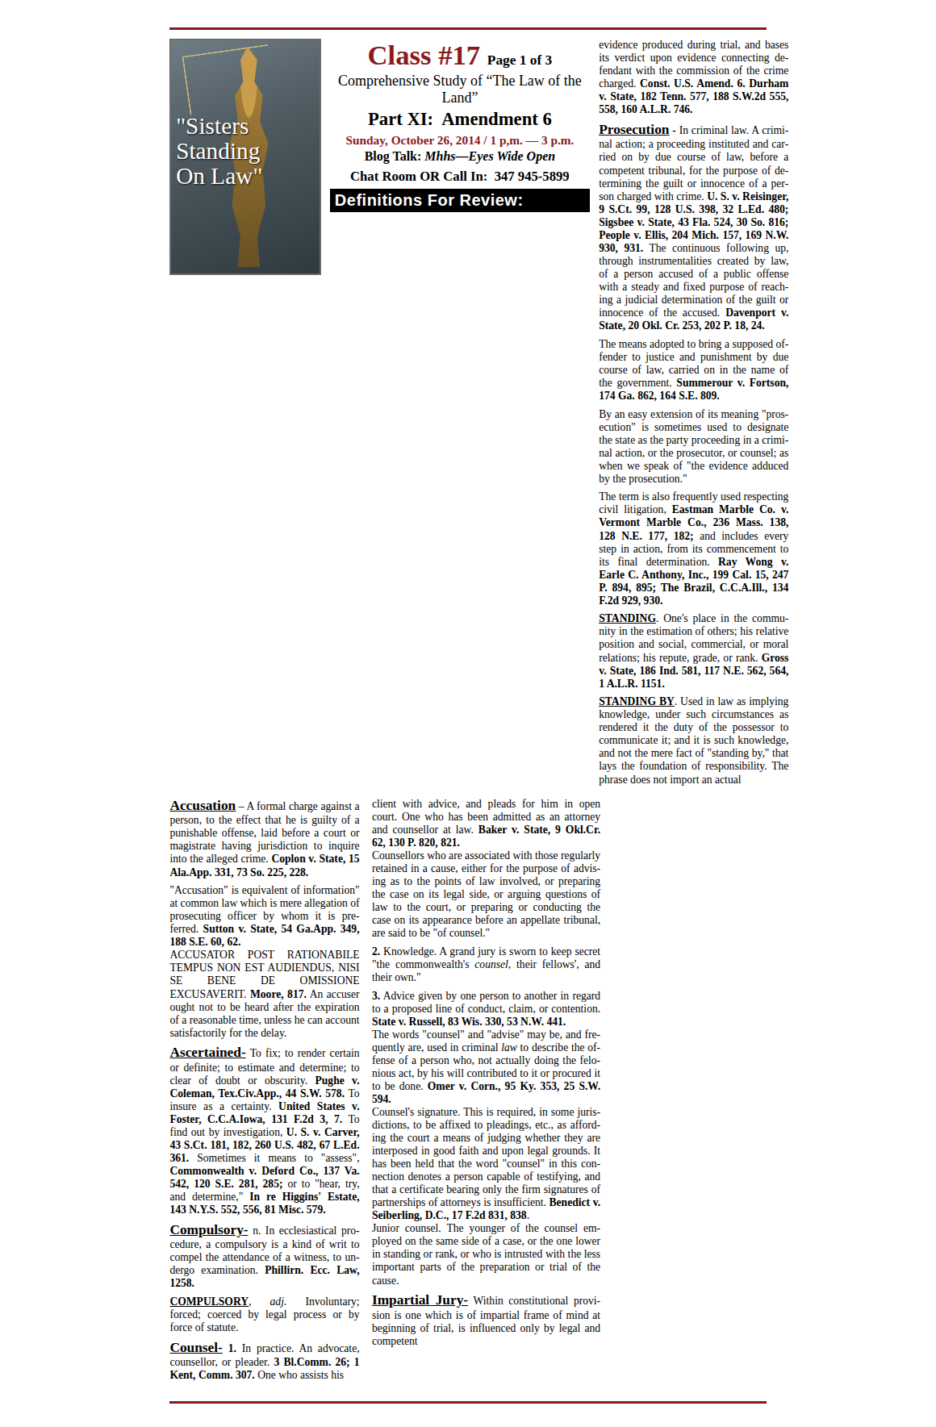"Sisters Standing
On Law"
Class #17 Page 1 of 3
Comprehensive Study of “The Law of the Land”
Part XI: Amendment 6
Sunday, October 26, 2014 / 1 p,m. — 3 p.m.
Blog Talk: Mhhs—Eyes Wide Open
Chat Room OR Call In: 347 945-5899
Definitions For Review:
evidence produced during trial, and bases its verdict upon evidence connecting defendant with the commission of the crime charged. Const. U.S. Amend. 6. Durham v. State, 182 Tenn. 577, 188 S.W.2d 555, 558, 160 A.L.R. 746.
Prosecution - In criminal law. A criminal action; a proceeding instituted and carried on by due course of law, before a competent tribunal, for the purpose of determining the guilt or innocence of a person charged with crime. U. S. v. Reisinger, 9 S.Ct. 99, 128 U.S. 398, 32 L.Ed. 480; Sigsbee v. State, 43 Fla. 524, 30 So. 816; People v. Ellis, 204 Mich. 157, 169 N.W. 930, 931. The continuous following up, through instrumentalities created by law, of a person accused of a public offense with a steady and fixed purpose of reaching a judicial determination of the guilt or innocence of the accused. Davenport v. State, 20 Okl. Cr. 253, 202 P. 18, 24.
The means adopted to bring a supposed offender to justice and punishment by due course of law, carried on in the name of the government. Summerour v. Fortson, 174 Ga. 862, 164 S.E. 809.
By an easy extension of its meaning "prosecution" is sometimes used to designate the state as the party proceeding in a criminal action, or the prosecutor, or counsel; as when we speak of "the evidence adduced by the prosecution."
The term is also frequently used respecting civil litigation, Eastman Marble Co. v. Vermont Marble Co., 236 Mass. 138, 128 N.E. 177, 182; and includes every step in action, from its commencement to its final determination. Ray Wong v. Earle C. Anthony, Inc., 199 Cal. 15, 247 P. 894, 895; The Brazil, C.C.A.Ill., 134 F.2d 929, 930.
STANDING. One's place in the community in the estimation of others; his relative position and social, commercial, or moral relations; his repute, grade, or rank. Gross v. State, 186 Ind. 581, 117 N.E. 562, 564, 1 A.L.R. 1151.
STANDING BY. Used in law as implying knowledge, under such circumstances as rendered it the duty of the possessor to communicate it; and it is such knowledge, and not the mere fact of "standing by," that lays the foundation of responsibility. The phrase does not import an actual
Accusation – A formal charge against a person, to the effect that he is guilty of a punishable offense, laid before a court or magistrate having jurisdiction to inquire into the alleged crime. Coplon v. State, 15 Ala.App. 331, 73 So. 225, 228.
"Accusation" is equivalent of information" at common law which is mere allegation of prosecuting officer by whom it is preferred. Sutton v. State, 54 Ga.App. 349, 188 S.E. 60, 62.
ACCUSATOR POST RATIONABILE TEMPUS NON EST AUDIENDUS, NISI SE BENE DE OMISSIONE EXCUSAVERIT. Moore, 817. An accuser ought not to be heard after the expiration of a reasonable time, unless he can account satisfactorily for the delay.
Ascertained- To fix; to render certain or definite; to estimate and determine; to clear of doubt or obscurity. Pughe v. Coleman, Tex.Civ.App., 44 S.W. 578. To insure as a certainty. United States v. Foster, C.C.A.Iowa, 131 F.2d 3, 7. To find out by investigation, U. S. v. Carver, 43 S.Ct. 181, 182, 260 U.S. 482, 67 L.Ed. 361. Sometimes it means to "assess", Commonwealth v. Deford Co., 137 Va. 542, 120 S.E. 281, 285; or to "hear, try, and determine," In re Higgins' Estate, 143 N.Y.S. 552, 556, 81 Misc. 579.
Compulsory- n. In ecclesiastical procedure, a compulsory is a kind of writ to compel the attendance of a witness, to undergo examination. Phillirn. Ecc. Law, 1258.
COMPULSORY, adj. Involuntary; forced; coerced by legal process or by force of statute.
Counsel- 1. In practice. An advocate, counsellor, or pleader. 3 Bl.Comm. 26; 1 Kent, Comm. 307. One who assists his
client with advice, and pleads for him in open court. One who has been admitted as an attorney and counsellor at law. Baker v. State, 9 Okl.Cr. 62, 130 P. 820, 821.
Counsellors who are associated with those regularly retained in a cause, either for the purpose of advising as to the points of law involved, or preparing the case on its legal side, or arguing questions of law to the court, or preparing or conducting the case on its appearance before an appellate tribunal, are said to be "of counsel."
2. Knowledge. A grand jury is sworn to keep secret "the commonwealth's counsel, their fellows', and their own."
3. Advice given by one person to another in regard to a proposed line of conduct, claim, or contention. State v. Russell, 83 Wis. 330, 53 N.W. 441.
The words "counsel" and "advise" may be, and frequently are, used in criminal law to describe the offense of a person who, not actually doing the felonious act, by his will contributed to it or procured it to be done. Omer v. Corn., 95 Ky. 353, 25 S.W. 594.
Counsel's signature. This is required, in some jurisdictions, to be affixed to pleadings, etc., as affording the court a means of judging whether they are interposed in good faith and upon legal grounds. It has been held that the word "counsel" in this connection denotes a person capable of testifying, and that a certificate bearing only the firm signatures of partnerships of attorneys is insufficient. Benedict v. Seiberling, D.C., 17 F.2d 831, 838.
Junior counsel. The younger of the counsel employed on the same side of a case, or the one lower in standing or rank, or who is intrusted with the less important parts of the preparation or trial of the cause.
Impartial Jury- Within constitutional provision is one which is of impartial frame of mind at beginning of trial, is influenced only by legal and competent